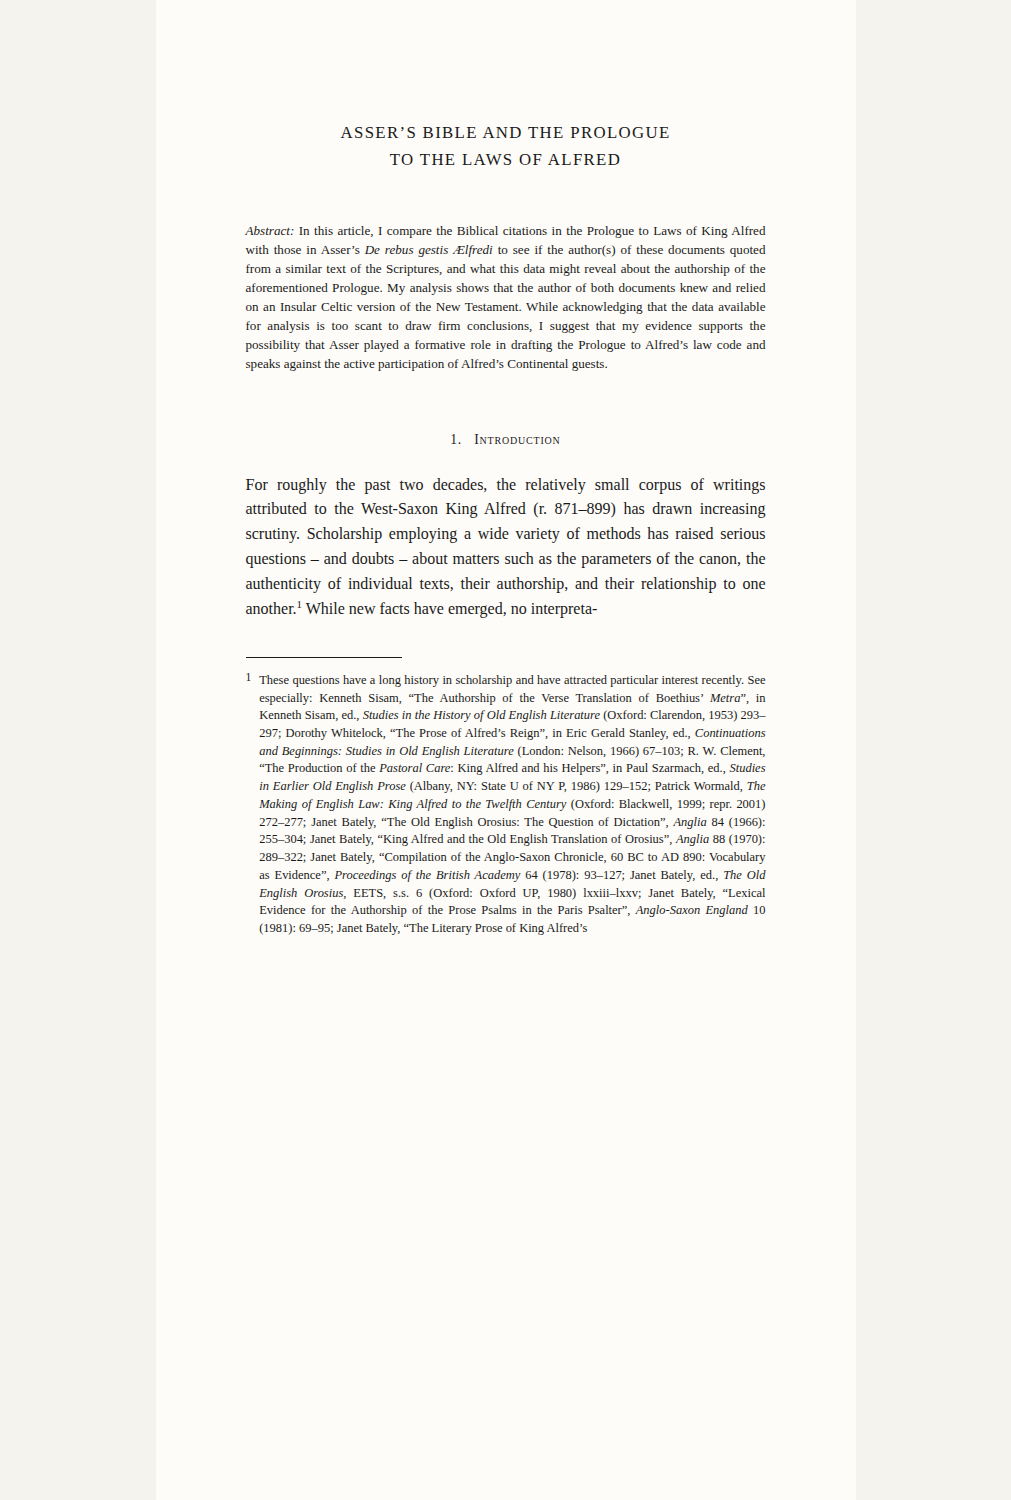Asser’s Bible and the Prologue
to the Laws of Alfred
Abstract: In this article, I compare the Biblical citations in the Prologue to Laws of King Alfred with those in Asser’s De rebus gestis Ælfredi to see if the author(s) of these documents quoted from a similar text of the Scriptures, and what this data might reveal about the authorship of the aforementioned Prologue. My analysis shows that the author of both documents knew and relied on an Insular Celtic version of the New Testament. While acknowledging that the data available for analysis is too scant to draw firm conclusions, I suggest that my evidence supports the possibility that Asser played a formative role in drafting the Prologue to Alfred’s law code and speaks against the active participation of Alfred’s Continental guests.
1. Introduction
For roughly the past two decades, the relatively small corpus of writings attributed to the West-Saxon King Alfred (r. 871–899) has drawn increasing scrutiny. Scholarship employing a wide variety of methods has raised serious questions – and doubts – about matters such as the parameters of the canon, the authenticity of individual texts, their authorship, and their relationship to one another.1 While new facts have emerged, no interpreta-
1 These questions have a long history in scholarship and have attracted particular interest recently. See especially: Kenneth Sisam, “The Authorship of the Verse Translation of Boethius’ Metra”, in Kenneth Sisam, ed., Studies in the History of Old English Literature (Oxford: Clarendon, 1953) 293–297; Dorothy Whitelock, “The Prose of Alfred’s Reign”, in Eric Gerald Stanley, ed., Continuations and Beginnings: Studies in Old English Literature (London: Nelson, 1966) 67–103; R. W. Clement, “The Production of the Pastoral Care: King Alfred and his Helpers”, in Paul Szarmach, ed., Studies in Earlier Old English Prose (Albany, NY: State U of NY P, 1986) 129–152; Patrick Wormald, The Making of English Law: King Alfred to the Twelfth Century (Oxford: Blackwell, 1999; repr. 2001) 272–277; Janet Bately, “The Old English Orosius: The Question of Dictation”, Anglia 84 (1966): 255–304; Janet Bately, “King Alfred and the Old English Translation of Orosius”, Anglia 88 (1970): 289–322; Janet Bately, “Compilation of the Anglo-Saxon Chronicle, 60 BC to AD 890: Vocabulary as Evidence”, Proceedings of the British Academy 64 (1978): 93–127; Janet Bately, ed., The Old English Orosius, EETS, s.s. 6 (Oxford: Oxford UP, 1980) lxxiii–lxxv; Janet Bately, “Lexical Evidence for the Authorship of the Prose Psalms in the Paris Psalter”, Anglo-Saxon England 10 (1981): 69–95; Janet Bately, “The Literary Prose of King Alfred’s